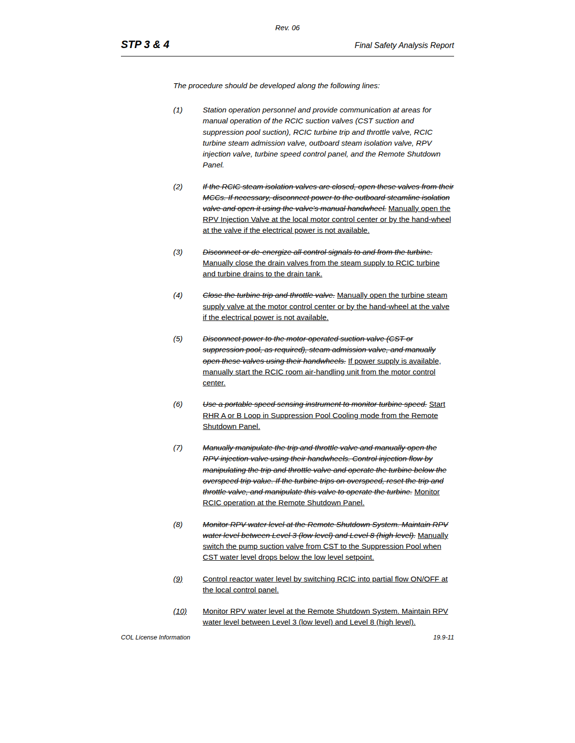Rev. 06
STP 3 & 4
Final Safety Analysis Report
The procedure should be developed along the following lines:
(1) Station operation personnel and provide communication at areas for manual operation of the RCIC suction valves (CST suction and suppression pool suction), RCIC turbine trip and throttle valve, RCIC turbine steam admission valve, outboard steam isolation valve, RPV injection valve, turbine speed control panel, and the Remote Shutdown Panel.
(2) If the RCIC steam isolation valves are closed, open these valves from their MCCs. If necessary, disconnect power to the outboard steamline isolation valve and open it using the valve's manual handwheel. Manually open the RPV Injection Valve at the local motor control center or by the hand-wheel at the valve if the electrical power is not available.
(3) Disconnect or de-energize all control signals to and from the turbine. Manually close the drain valves from the steam supply to RCIC turbine and turbine drains to the drain tank.
(4) Close the turbine trip and throttle valve. Manually open the turbine steam supply valve at the motor control center or by the hand-wheel at the valve if the electrical power is not available.
(5) Disconnect power to the motor-operated suction valve (CST or suppression pool, as required), steam admission valve, and manually open these valves using their handwheels. If power supply is available, manually start the RCIC room air-handling unit from the motor control center.
(6) Use a portable speed sensing instrument to monitor turbine speed. Start RHR A or B Loop in Suppression Pool Cooling mode from the Remote Shutdown Panel.
(7) Manually manipulate the trip and throttle valve and manually open the RPV injection valve using their handwheels. Control injection flow by manipulating the trip and throttle valve and operate the turbine below the overspeed trip value. If the turbine trips on overspeed, reset the trip and throttle valve, and manipulate this valve to operate the turbine. Monitor RCIC operation at the Remote Shutdown Panel.
(8) Monitor RPV water level at the Remote Shutdown System. Maintain RPV water level between Level 3 (low level) and Level 8 (high level). Manually switch the pump suction valve from CST to the Suppression Pool when CST water level drops below the low level setpoint.
(9) Control reactor water level by switching RCIC into partial flow ON/OFF at the local control panel.
(10) Monitor RPV water level at the Remote Shutdown System. Maintain RPV water level between Level 3 (low level) and Level 8 (high level).
COL License Information 19.9-11